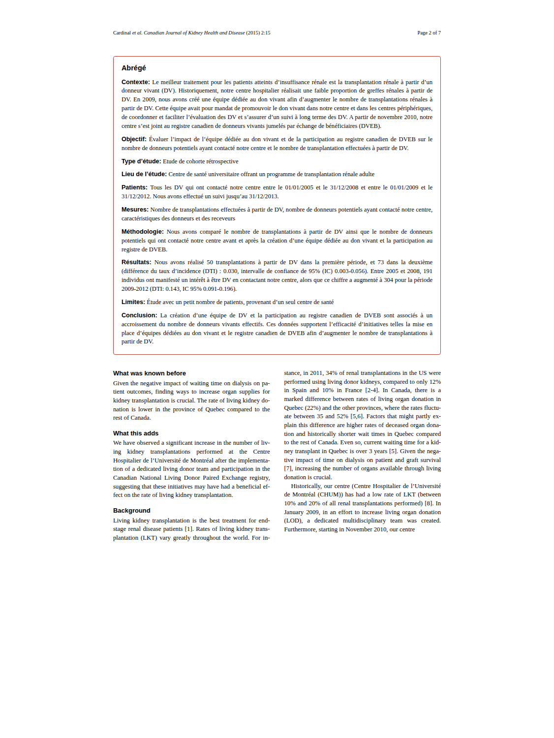Cardinal et al. Canadian Journal of Kidney Health and Disease (2015) 2:15
Page 2 of 7
Abrégé
Contexte: Le meilleur traitement pour les patients atteints d’insuffisance rénale est la transplantation rénale à partir d’un donneur vivant (DV). Historiquement, notre centre hospitalier réalisait une faible proportion de greffes rénales à partir de DV. En 2009, nous avons créé une équipe dédiée au don vivant afin d’augmenter le nombre de transplantations rénales à partir de DV. Cette équipe avait pour mandat de promouvoir le don vivant dans notre centre et dans les centres périphériques, de coordonner et faciliter l’évaluation des DV et s’assurer d’un suivi à long terme des DV. A partir de novembre 2010, notre centre s’est joint au registre canadien de donneurs vivants jumelés par échange de bénéficiaires (DVEB).
Objectif: Évaluer l’impact de l’équipe dédiée au don vivant et de la participation au registre canadien de DVEB sur le nombre de donneurs potentiels ayant contacté notre centre et le nombre de transplantation effectuées à partir de DV.
Type d’étude: Etude de cohorte rétrospective
Lieu de l’étude: Centre de santé universitaire offrant un programme de transplantation rénale adulte
Patients: Tous les DV qui ont contacté notre centre entre le 01/01/2005 et le 31/12/2008 et entre le 01/01/2009 et le 31/12/2012. Nous avons effectué un suivi jusqu’au 31/12/2013.
Mesures: Nombre de transplantations effectuées à partir de DV, nombre de donneurs potentiels ayant contacté notre centre, caractéristiques des donneurs et des receveurs
Méthodologie: Nous avons comparé le nombre de transplantations à partir de DV ainsi que le nombre de donneurs potentiels qui ont contacté notre centre avant et après la création d’une équipe dédiée au don vivant et la participation au registre de DVEB.
Résultats: Nous avons réalisé 50 transplantations à partir de DV dans la première période, et 73 dans la deuxième (différence du taux d’incidence (DTI) : 0.030, intervalle de confiance de 95% (IC) 0.003-0.056). Entre 2005 et 2008, 191 individus ont manifesté un intérêt à être DV en contactant notre centre, alors que ce chiffre a augmenté à 304 pour la période 2009-2012 (DTI: 0.143, IC 95% 0.091-0.196).
Limites: Étude avec un petit nombre de patients, provenant d’un seul centre de santé
Conclusion: La création d’une équipe de DV et la participation au registre canadien de DVEB sont associés à un accroissement du nombre de donneurs vivants effectifs. Ces données supportent l’efficacité d’initiatives telles la mise en place d’équipes dédiées au don vivant et le registre canadien de DVEB afin d’augmenter le nombre de transplantations à partir de DV.
What was known before
Given the negative impact of waiting time on dialysis on patient outcomes, finding ways to increase organ supplies for kidney transplantation is crucial. The rate of living kidney donation is lower in the province of Quebec compared to the rest of Canada.
What this adds
We have observed a significant increase in the number of living kidney transplantations performed at the Centre Hospitalier de l’Université de Montréal after the implementation of a dedicated living donor team and participation in the Canadian National Living Donor Paired Exchange registry, suggesting that these initiatives may have had a beneficial effect on the rate of living kidney transplantation.
Background
Living kidney transplantation is the best treatment for end-stage renal disease patients [1]. Rates of living kidney transplantation (LKT) vary greatly throughout the world. For instance, in 2011, 34% of renal transplantations in the US were performed using living donor kidneys, compared to only 12% in Spain and 10% in France [2-4]. In Canada, there is a marked difference between rates of living organ donation in Quebec (22%) and the other provinces, where the rates fluctuate between 35 and 52% [5,6]. Factors that might partly explain this difference are higher rates of deceased organ donation and historically shorter wait times in Quebec compared to the rest of Canada. Even so, current waiting time for a kidney transplant in Quebec is over 3 years [5]. Given the negative impact of time on dialysis on patient and graft survival [7], increasing the number of organs available through living donation is crucial.
Historically, our centre (Centre Hospitalier de l’Université de Montréal (CHUM)) has had a low rate of LKT (between 10% and 20% of all renal transplantations performed) [8]. In January 2009, in an effort to increase living organ donation (LOD), a dedicated multidisciplinary team was created. Furthermore, starting in November 2010, our centre